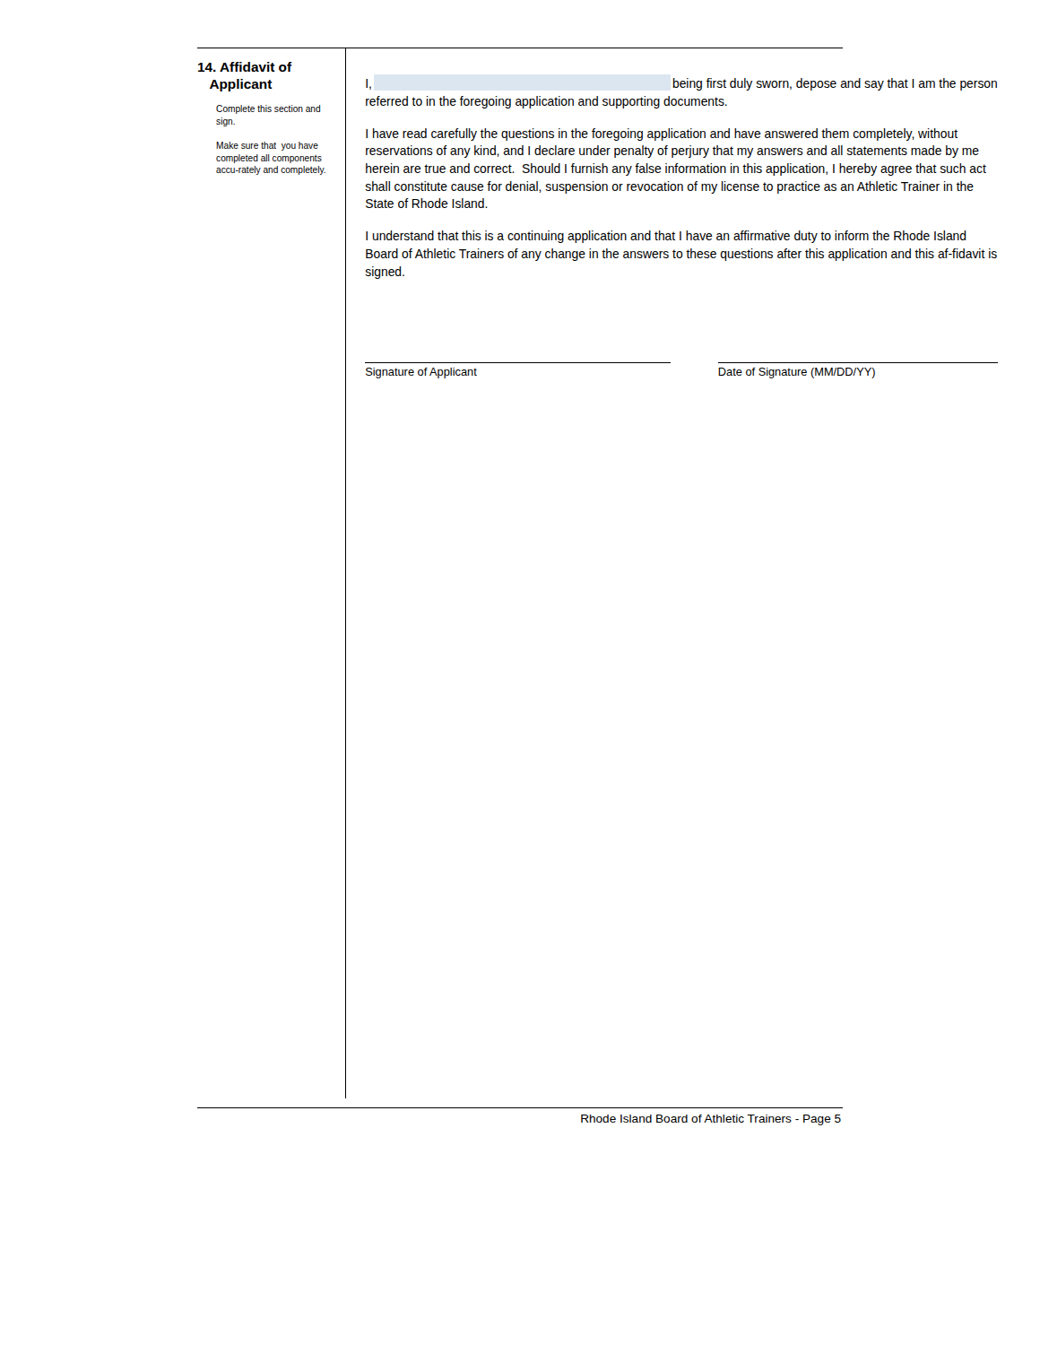14. Affidavit of Applicant
Complete this section and sign.
Make sure that you have completed all components accu-rately and completely.
I, being first duly sworn, depose and say that I am the person referred to in the foregoing application and supporting documents.
I have read carefully the questions in the foregoing application and have answered them completely, without reservations of any kind, and I declare under penalty of perjury that my answers and all statements made by me herein are true and correct. Should I furnish any false information in this application, I hereby agree that such act shall constitute cause for denial, suspension or revocation of my license to practice as an Athletic Trainer in the State of Rhode Island.
I understand that this is a continuing application and that I have an affirmative duty to inform the Rhode Island Board of Athletic Trainers of any change in the answers to these questions after this application and this af-fidavit is signed.
Signature of Applicant
Date of Signature (MM/DD/YY)
Rhode Island Board of Athletic Trainers - Page 5